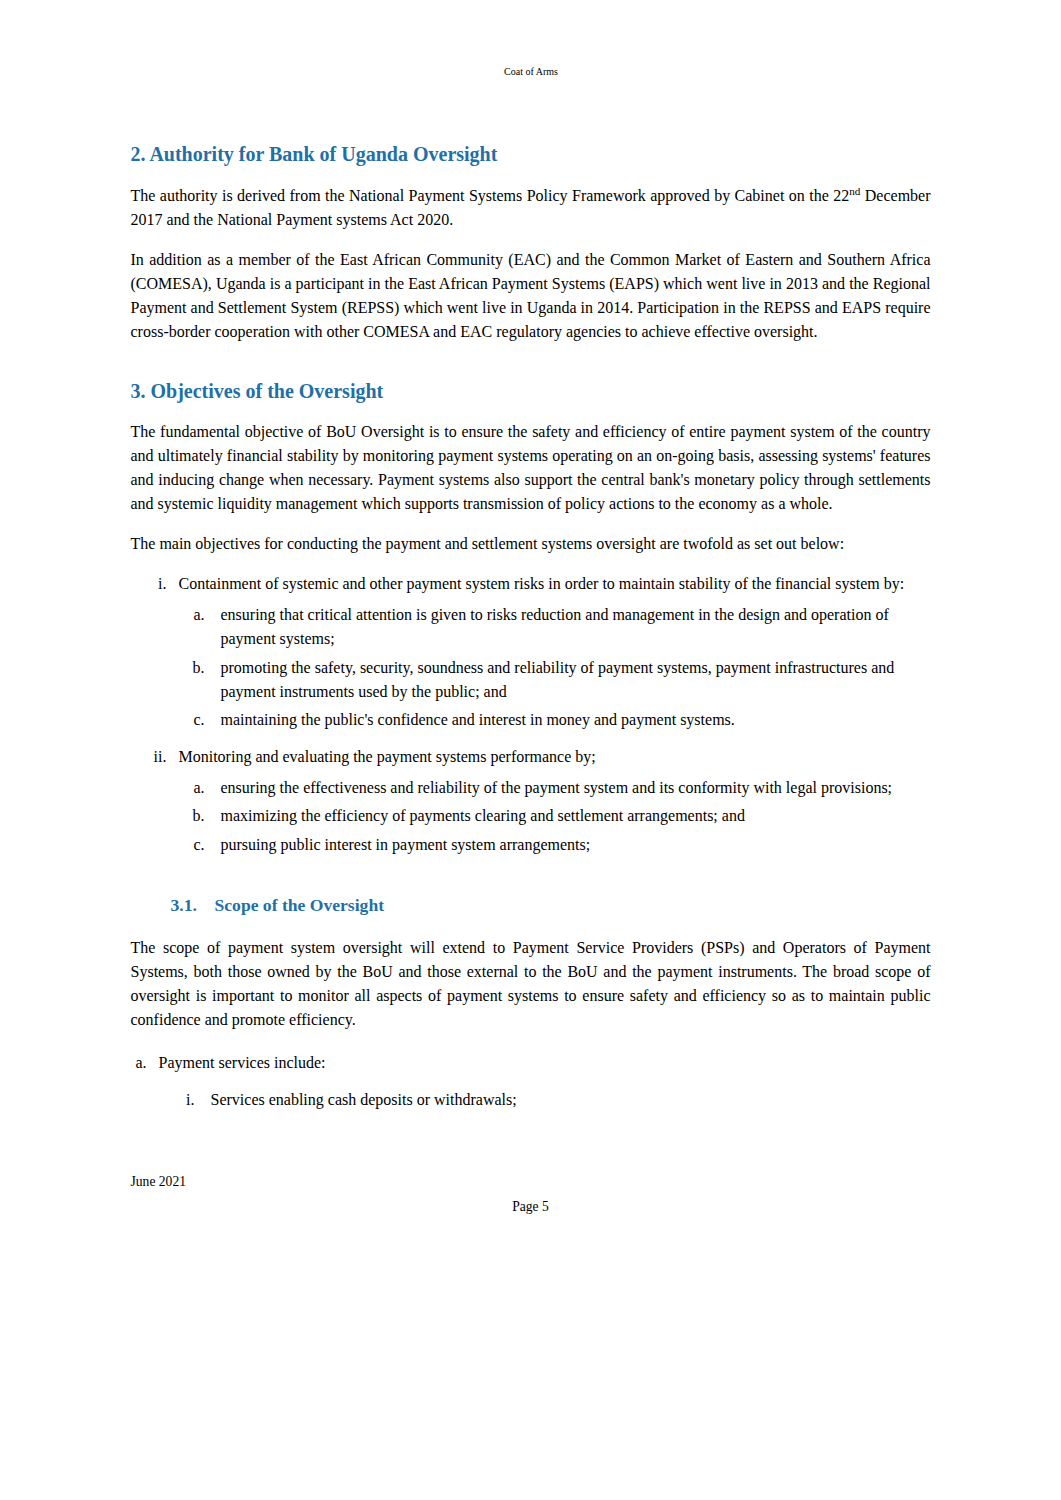2. Authority for Bank of Uganda Oversight
The authority is derived from the National Payment Systems Policy Framework approved by Cabinet on the 22nd December 2017 and the National Payment systems Act 2020.
In addition as a member of the East African Community (EAC) and the Common Market of Eastern and Southern Africa (COMESA), Uganda is a participant in the East African Payment Systems (EAPS) which went live in 2013 and the Regional Payment and Settlement System (REPSS) which went live in Uganda in 2014. Participation in the REPSS and EAPS require cross-border cooperation with other COMESA and EAC regulatory agencies to achieve effective oversight.
3. Objectives of the Oversight
The fundamental objective of BoU Oversight is to ensure the safety and efficiency of entire payment system of the country and ultimately financial stability by monitoring payment systems operating on an on-going basis, assessing systems' features and inducing change when necessary. Payment systems also support the central bank's monetary policy through settlements and systemic liquidity management which supports transmission of policy actions to the economy as a whole.
The main objectives for conducting the payment and settlement systems oversight are twofold as set out below:
Containment of systemic and other payment system risks in order to maintain stability of the financial system by:
ensuring that critical attention is given to risks reduction and management in the design and operation of payment systems;
promoting the safety, security, soundness and reliability of payment systems, payment infrastructures and payment instruments used by the public; and
maintaining the public's confidence and interest in money and payment systems.
Monitoring and evaluating the payment systems performance by;
ensuring the effectiveness and reliability of the payment system and its conformity with legal provisions;
maximizing the efficiency of payments clearing and settlement arrangements; and
pursuing public interest in payment system arrangements;
3.1. Scope of the Oversight
The scope of payment system oversight will extend to Payment Service Providers (PSPs) and Operators of Payment Systems, both those owned by the BoU and those external to the BoU and the payment instruments. The broad scope of oversight is important to monitor all aspects of payment systems to ensure safety and efficiency so as to maintain public confidence and promote efficiency.
Payment services include:
Services enabling cash deposits or withdrawals;
June 2021
Page 5